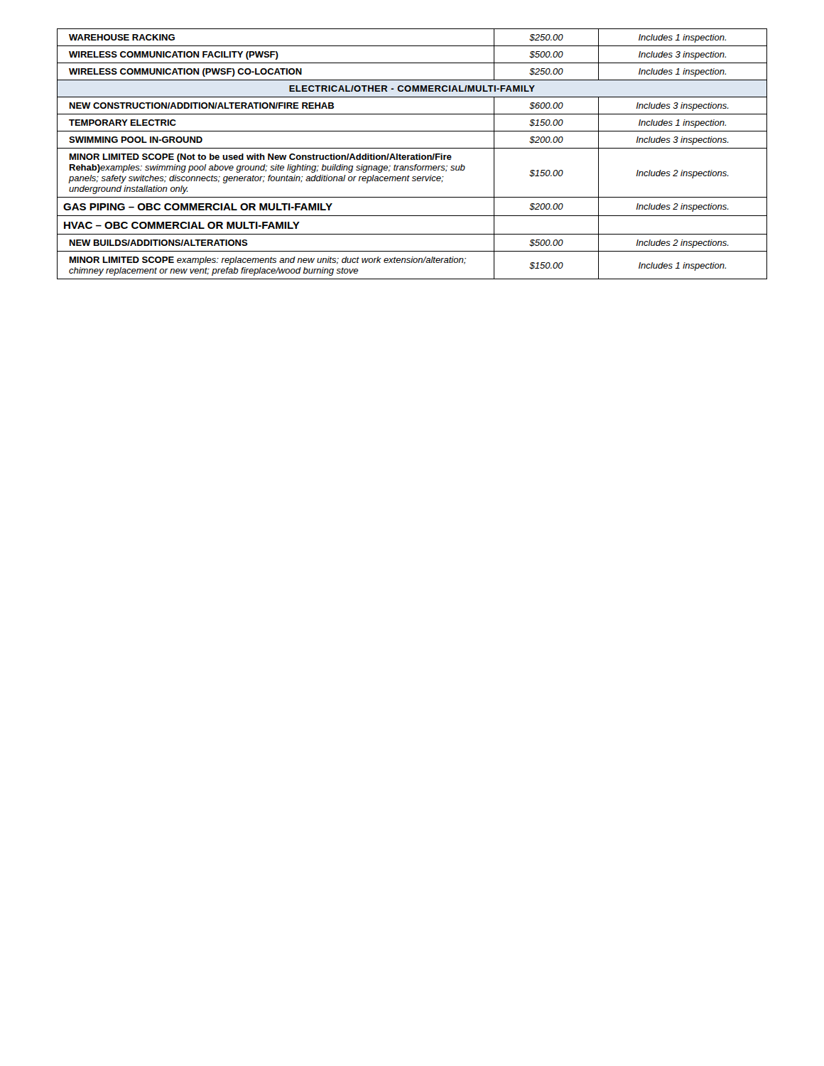| WAREHOUSE RACKING | $250.00 | Includes 1 inspection. |
| WIRELESS COMMUNICATION FACILITY (PWSF) | $500.00 | Includes 3 inspection. |
| WIRELESS COMMUNICATION (PWSF) CO-LOCATION | $250.00 | Includes 1 inspection. |
| ELECTRICAL/OTHER - COMMERCIAL/MULTI-FAMILY |
| NEW CONSTRUCTION/ADDITION/ALTERATION/FIRE REHAB | $600.00 | Includes 3 inspections. |
| TEMPORARY ELECTRIC | $150.00 | Includes 1 inspection. |
| SWIMMING POOL IN-GROUND | $200.00 | Includes 3 inspections. |
| MINOR LIMITED SCOPE (Not to be used with New Construction/Addition/Alteration/Fire Rehab) examples: swimming pool above ground; site lighting; building signage; transformers; sub panels; safety switches; disconnects; generator; fountain; additional or replacement service; underground installation only. | $150.00 | Includes 2 inspections. |
| GAS PIPING – OBC COMMERCIAL OR MULTI-FAMILY | $200.00 | Includes 2 inspections. |
| HVAC – OBC COMMERCIAL OR MULTI-FAMILY | | |
| NEW BUILDS/ADDITIONS/ALTERATIONS | $500.00 | Includes 2 inspections. |
| MINOR LIMITED SCOPE examples: replacements and new units; duct work extension/alteration; chimney replacement or new vent; prefab fireplace/wood burning stove | $150.00 | Includes 1 inspection. |